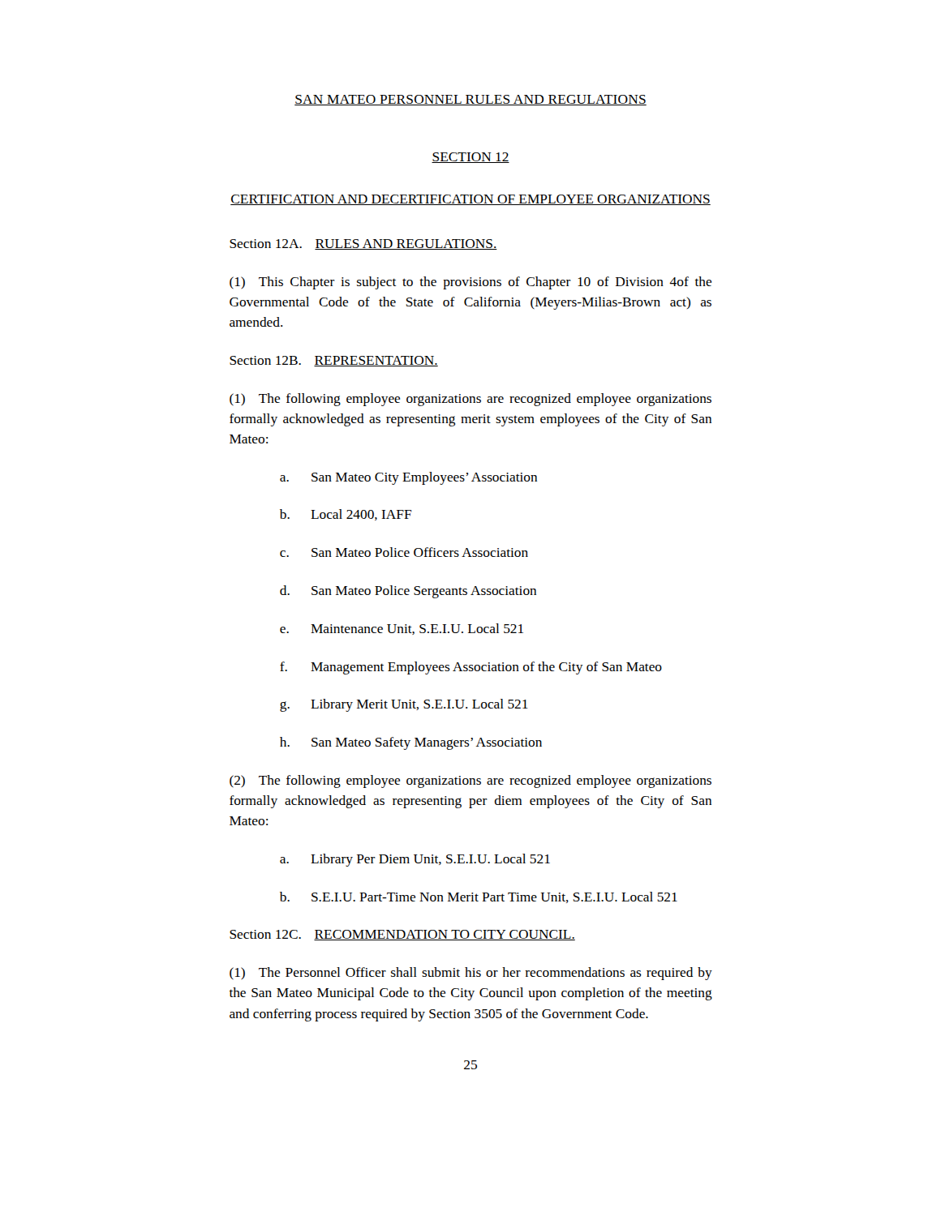SAN MATEO PERSONNEL RULES AND REGULATIONS
SECTION 12
CERTIFICATION AND DECERTIFICATION OF EMPLOYEE ORGANIZATIONS
Section 12A. RULES AND REGULATIONS.
(1) This Chapter is subject to the provisions of Chapter 10 of Division 4of the Governmental Code of the State of California (Meyers-Milias-Brown act) as amended.
Section 12B. REPRESENTATION.
(1) The following employee organizations are recognized employee organizations formally acknowledged as representing merit system employees of the City of San Mateo:
a. San Mateo City Employees’ Association
b. Local 2400, IAFF
c. San Mateo Police Officers Association
d. San Mateo Police Sergeants Association
e. Maintenance Unit, S.E.I.U. Local 521
f. Management Employees Association of the City of San Mateo
g. Library Merit Unit, S.E.I.U. Local 521
h. San Mateo Safety Managers’ Association
(2) The following employee organizations are recognized employee organizations formally acknowledged as representing per diem employees of the City of San Mateo:
a. Library Per Diem Unit, S.E.I.U. Local 521
b. S.E.I.U. Part-Time Non Merit Part Time Unit, S.E.I.U. Local 521
Section 12C. RECOMMENDATION TO CITY COUNCIL.
(1) The Personnel Officer shall submit his or her recommendations as required by the San Mateo Municipal Code to the City Council upon completion of the meeting and conferring process required by Section 3505 of the Government Code.
25